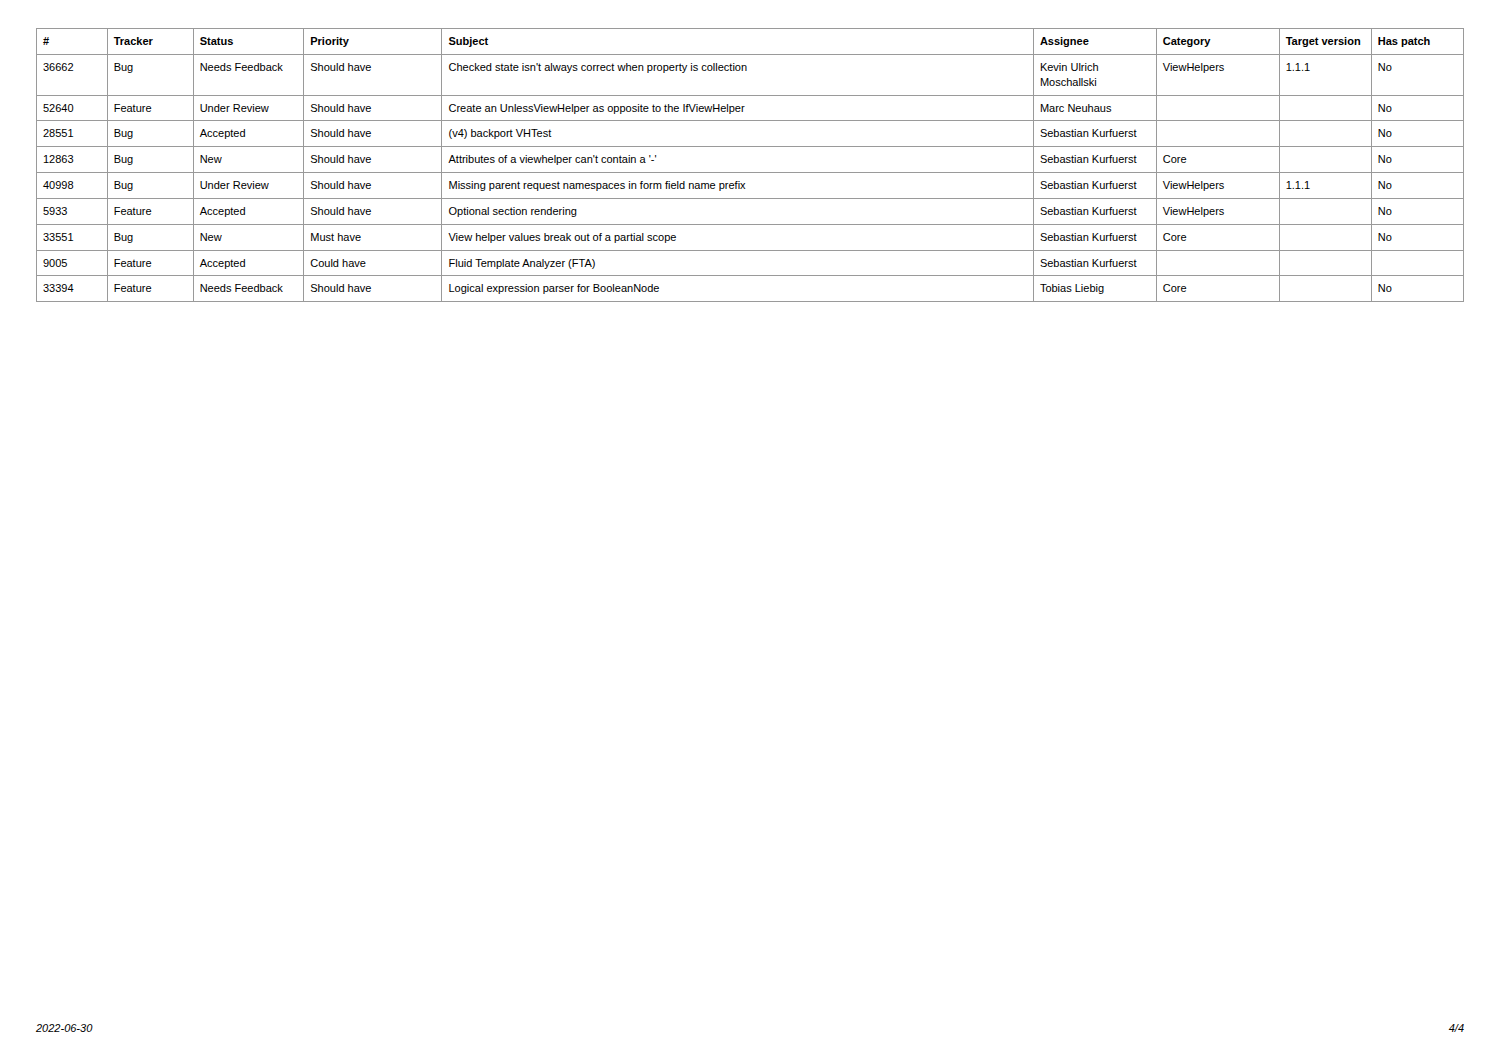| # | Tracker | Status | Priority | Subject | Assignee | Category | Target version | Has patch |
| --- | --- | --- | --- | --- | --- | --- | --- | --- |
| 36662 | Bug | Needs Feedback | Should have | Checked state isn't always correct when property is collection | Kevin Ulrich Moschallski | ViewHelpers | 1.1.1 | No |
| 52640 | Feature | Under Review | Should have | Create an UnlessViewHelper as opposite to the IfViewHelper | Marc Neuhaus | | | No |
| 28551 | Bug | Accepted | Should have | (v4) backport VHTest | Sebastian Kurfuerst | | | No |
| 12863 | Bug | New | Should have | Attributes of a viewhelper can't contain a '-' | Sebastian Kurfuerst | Core | | No |
| 40998 | Bug | Under Review | Should have | Missing parent request namespaces in form field name prefix | Sebastian Kurfuerst | ViewHelpers | 1.1.1 | No |
| 5933 | Feature | Accepted | Should have | Optional section rendering | Sebastian Kurfuerst | ViewHelpers | | No |
| 33551 | Bug | New | Must have | View helper values break out of a partial scope | Sebastian Kurfuerst | Core | | No |
| 9005 | Feature | Accepted | Could have | Fluid Template Analyzer (FTA) | Sebastian Kurfuerst | | | |
| 33394 | Feature | Needs Feedback | Should have | Logical expression parser for BooleanNode | Tobias Liebig | Core | | No |
2022-06-30 4/4